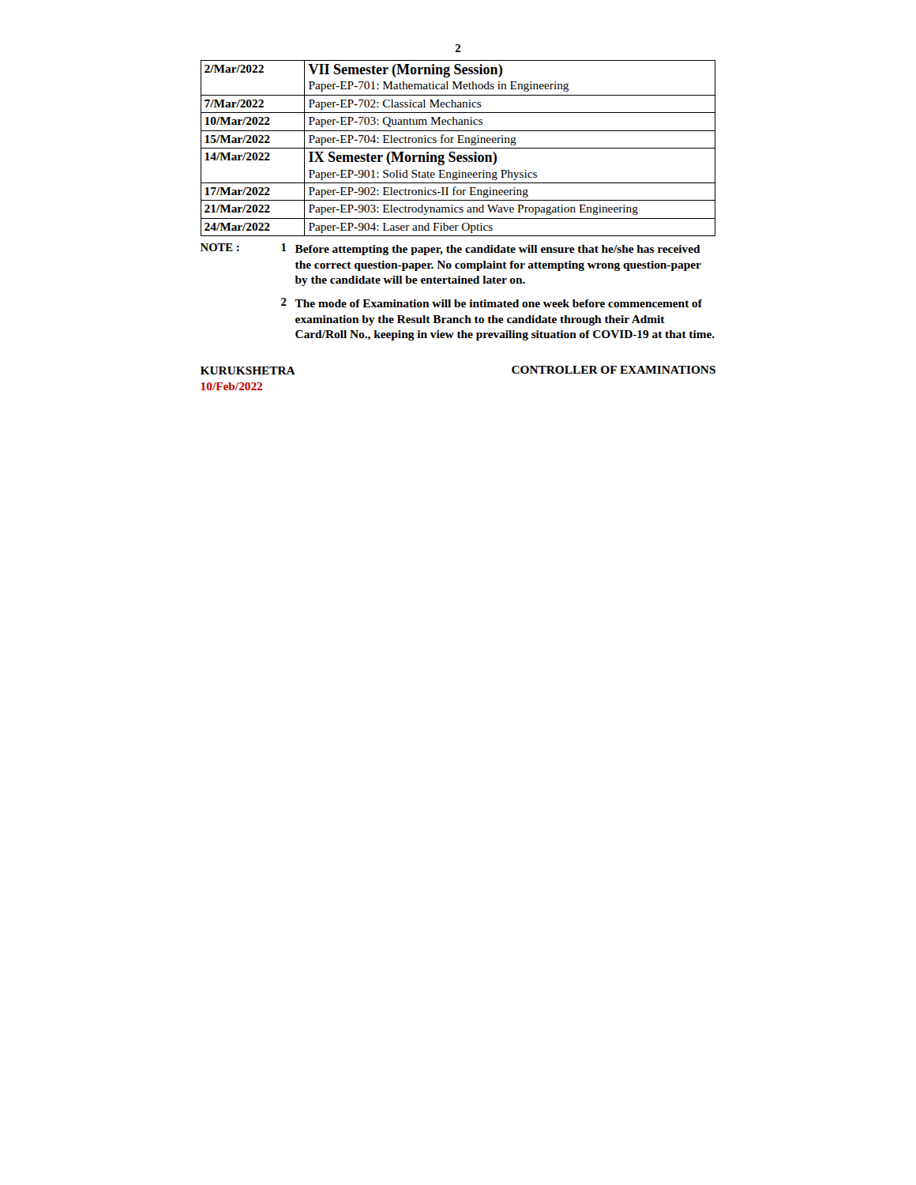2
| 2/Mar/2022 | VII Semester (Morning Session) Paper-EP-701: Mathematical Methods in Engineering |
| 7/Mar/2022 | Paper-EP-702: Classical Mechanics |
| 10/Mar/2022 | Paper-EP-703: Quantum Mechanics |
| 15/Mar/2022 | Paper-EP-704: Electronics for Engineering |
| 14/Mar/2022 | IX Semester (Morning Session) Paper-EP-901: Solid State Engineering Physics |
| 17/Mar/2022 | Paper-EP-902: Electronics-II for Engineering |
| 21/Mar/2022 | Paper-EP-903: Electrodynamics and Wave Propagation Engineering |
| 24/Mar/2022 | Paper-EP-904: Laser and Fiber Optics |
| NOTE : | 1 | Before attempting the paper, the candidate will ensure that he/she has received the correct question-paper. No complaint for attempting wrong question-paper by the candidate will be entertained later on. |
| | 2 | The mode of Examination will be intimated one week before commencement of examination by the Result Branch to the candidate through their Admit Card/Roll No., keeping in view the prevailing situation of COVID-19 at that time. |
KURUKSHETRA
10/Feb/2022
CONTROLLER OF EXAMINATIONS